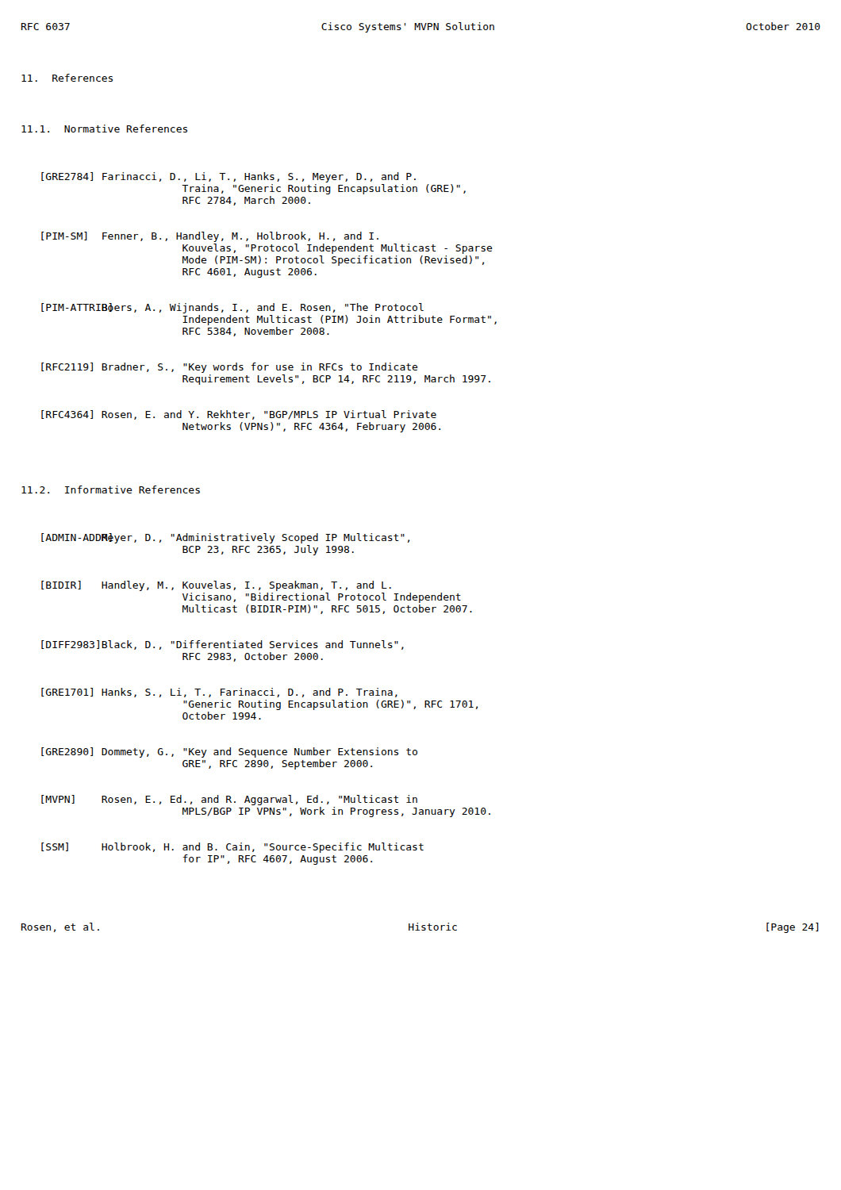RFC 6037 Cisco Systems' MVPN Solution October 2010
11. References
11.1. Normative References
[GRE2784]
Farinacci, D., Li, T., Hanks, S., Meyer, D., and P. Traina, "Generic Routing Encapsulation (GRE)", RFC 2784, March 2000.
[PIM-SM]
Fenner, B., Handley, M., Holbrook, H., and I. Kouvelas, "Protocol Independent Multicast - Sparse Mode (PIM-SM): Protocol Specification (Revised)", RFC 4601, August 2006.
[PIM-ATTRIB]
Boers, A., Wijnands, I., and E. Rosen, "The Protocol Independent Multicast (PIM) Join Attribute Format", RFC 5384, November 2008.
[RFC2119]
Bradner, S., "Key words for use in RFCs to Indicate Requirement Levels", BCP 14, RFC 2119, March 1997.
[RFC4364]
Rosen, E. and Y. Rekhter, "BGP/MPLS IP Virtual Private Networks (VPNs)", RFC 4364, February 2006.
11.2. Informative References
[ADMIN-ADDR]
Meyer, D., "Administratively Scoped IP Multicast", BCP 23, RFC 2365, July 1998.
[BIDIR]
Handley, M., Kouvelas, I., Speakman, T., and L. Vicisano, "Bidirectional Protocol Independent Multicast (BIDIR-PIM)", RFC 5015, October 2007.
[DIFF2983]
Black, D., "Differentiated Services and Tunnels", RFC 2983, October 2000.
[GRE1701]
Hanks, S., Li, T., Farinacci, D., and P. Traina, "Generic Routing Encapsulation (GRE)", RFC 1701, October 1994.
[GRE2890]
Dommety, G., "Key and Sequence Number Extensions to GRE", RFC 2890, September 2000.
[MVPN]
Rosen, E., Ed., and R. Aggarwal, Ed., "Multicast in MPLS/BGP IP VPNs", Work in Progress, January 2010.
[SSM]
Holbrook, H. and B. Cain, "Source-Specific Multicast for IP", RFC 4607, August 2006.
Rosen, et al. Historic[Page 24]